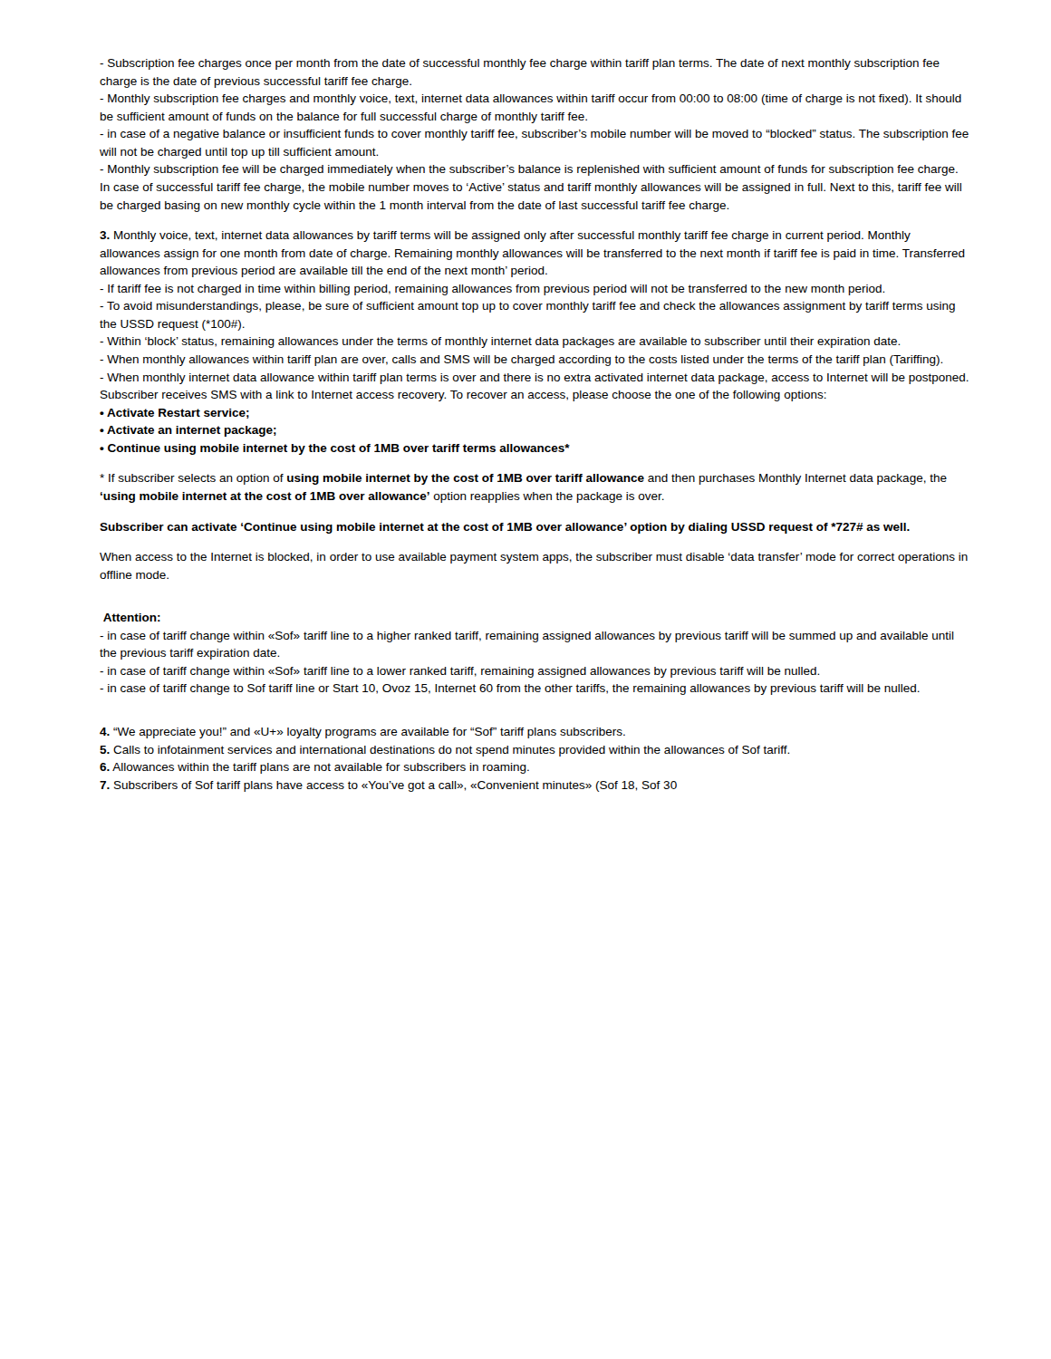- Subscription fee charges once per month from the date of successful monthly fee charge within tariff plan terms. The date of next monthly subscription fee charge is the date of previous successful tariff fee charge.
- Monthly subscription fee charges and monthly voice, text, internet data allowances within tariff occur from 00:00 to 08:00 (time of charge is not fixed). It should be sufficient amount of funds on the balance for full successful charge of monthly tariff fee.
- in case of a negative balance or insufficient funds to cover monthly tariff fee, subscriber’s mobile number will be moved to “blocked” status. The subscription fee will not be charged until top up till sufficient amount.
- Monthly subscription fee will be charged immediately when the subscriber’s balance is replenished with sufficient amount of funds for subscription fee charge. In case of successful tariff fee charge, the mobile number moves to ‘Active’ status and tariff monthly allowances will be assigned in full. Next to this, tariff fee will be charged basing on new monthly cycle within the 1 month interval from the date of last successful tariff fee charge.
3. Monthly voice, text, internet data allowances by tariff terms will be assigned only after successful monthly tariff fee charge in current period. Monthly allowances assign for one month from date of charge. Remaining monthly allowances will be transferred to the next month if tariff fee is paid in time. Transferred allowances from previous period are available till the end of the next month’ period.
- If tariff fee is not charged in time within billing period, remaining allowances from previous period will not be transferred to the new month period.
- To avoid misunderstandings, please, be sure of sufficient amount top up to cover monthly tariff fee and check the allowances assignment by tariff terms using the USSD request (*100#).
- Within ‘block’ status, remaining allowances under the terms of monthly internet data packages are available to subscriber until their expiration date.
- When monthly allowances within tariff plan are over, calls and SMS will be charged according to the costs listed under the terms of the tariff plan (Tariffing).
- When monthly internet data allowance within tariff plan terms is over and there is no extra activated internet data package, access to Internet will be postponed. Subscriber receives SMS with a link to Internet access recovery. To recover an access, please choose the one of the following options:
• Activate Restart service;
• Activate an internet package;
• Continue using mobile internet by the cost of 1MB over tariff terms allowances*
* If subscriber selects an option of using mobile internet by the cost of 1MB over tariff allowance and then purchases Monthly Internet data package, the ‘using mobile internet at the cost of 1MB over allowance’ option reapplies when the package is over.
Subscriber can activate ‘Continue using mobile internet at the cost of 1MB over allowance’ option by dialing USSD request of *727# as well.
When access to the Internet is blocked, in order to use available payment system apps, the subscriber must disable ‘data transfer’ mode for correct operations in offline mode.
Attention:
- in case of tariff change within «Sof» tariff line to a higher ranked tariff, remaining assigned allowances by previous tariff will be summed up and available until the previous tariff expiration date.
- in case of tariff change within «Sof» tariff line to a lower ranked tariff, remaining assigned allowances by previous tariff will be nulled.
- in case of tariff change to Sof tariff line or Start 10, Ovoz 15, Internet 60 from the other tariffs, the remaining allowances by previous tariff will be nulled.
4. “We appreciate you!” and «U+» loyalty programs are available for “Sof” tariff plans subscribers.
5. Calls to infotainment services and international destinations do not spend minutes provided within the allowances of Sof tariff.
6. Allowances within the tariff plans are not available for subscribers in roaming.
7. Subscribers of Sof tariff plans have access to «You’ve got a call», «Convenient minutes» (Sof 18, Sof 30